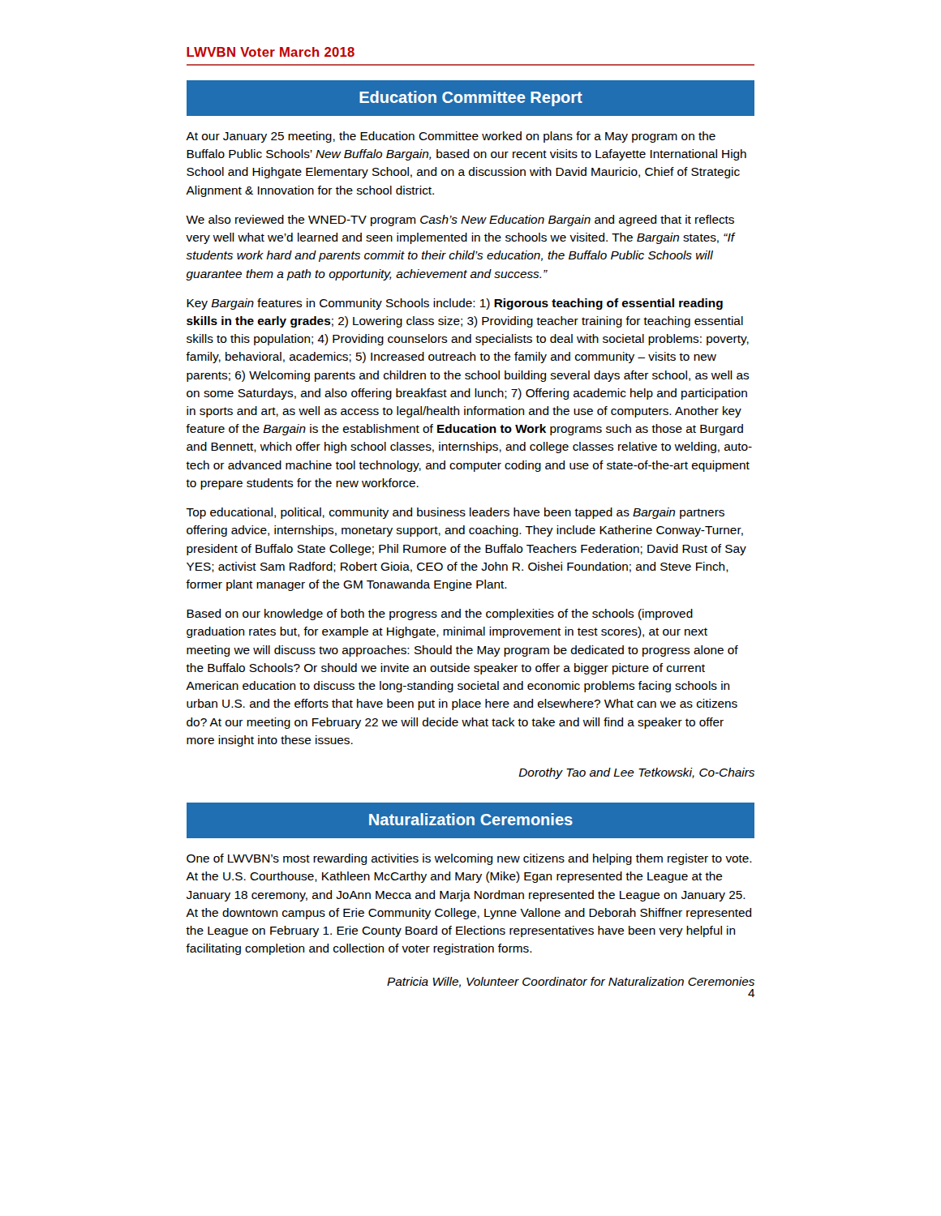LWVBN Voter March 2018
Education Committee Report
At our January 25 meeting, the Education Committee worked on plans for a May program on the Buffalo Public Schools’ New Buffalo Bargain, based on our recent visits to Lafayette International High School and Highgate Elementary School, and on a discussion with David Mauricio, Chief of Strategic Alignment & Innovation for the school district.
We also reviewed the WNED-TV program Cash’s New Education Bargain and agreed that it reflects very well what we’d learned and seen implemented in the schools we visited. The Bargain states, “If students work hard and parents commit to their child’s education, the Buffalo Public Schools will guarantee them a path to opportunity, achievement and success.”
Key Bargain features in Community Schools include: 1) Rigorous teaching of essential reading skills in the early grades; 2) Lowering class size; 3) Providing teacher training for teaching essential skills to this population; 4) Providing counselors and specialists to deal with societal problems: poverty, family, behavioral, academics; 5) Increased outreach to the family and community – visits to new parents; 6) Welcoming parents and children to the school building several days after school, as well as on some Saturdays, and also offering breakfast and lunch; 7) Offering academic help and participation in sports and art, as well as access to legal/health information and the use of computers. Another key feature of the Bargain is the establishment of Education to Work programs such as those at Burgard and Bennett, which offer high school classes, internships, and college classes relative to welding, auto-tech or advanced machine tool technology, and computer coding and use of state-of-the-art equipment to prepare students for the new workforce.
Top educational, political, community and business leaders have been tapped as Bargain partners offering advice, internships, monetary support, and coaching. They include Katherine Conway-Turner, president of Buffalo State College; Phil Rumore of the Buffalo Teachers Federation; David Rust of Say YES; activist Sam Radford; Robert Gioia, CEO of the John R. Oishei Foundation; and Steve Finch, former plant manager of the GM Tonawanda Engine Plant.
Based on our knowledge of both the progress and the complexities of the schools (improved graduation rates but, for example at Highgate, minimal improvement in test scores), at our next meeting we will discuss two approaches: Should the May program be dedicated to progress alone of the Buffalo Schools? Or should we invite an outside speaker to offer a bigger picture of current American education to discuss the long-standing societal and economic problems facing schools in urban U.S. and the efforts that have been put in place here and elsewhere? What can we as citizens do? At our meeting on February 22 we will decide what tack to take and will find a speaker to offer more insight into these issues.
Dorothy Tao and Lee Tetkowski, Co-Chairs
Naturalization Ceremonies
One of LWVBN’s most rewarding activities is welcoming new citizens and helping them register to vote. At the U.S. Courthouse, Kathleen McCarthy and Mary (Mike) Egan represented the League at the January 18 ceremony, and JoAnn Mecca and Marja Nordman represented the League on January 25. At the downtown campus of Erie Community College, Lynne Vallone and Deborah Shiffner represented the League on February 1. Erie County Board of Elections representatives have been very helpful in facilitating completion and collection of voter registration forms.
Patricia Wille, Volunteer Coordinator for Naturalization Ceremonies
4